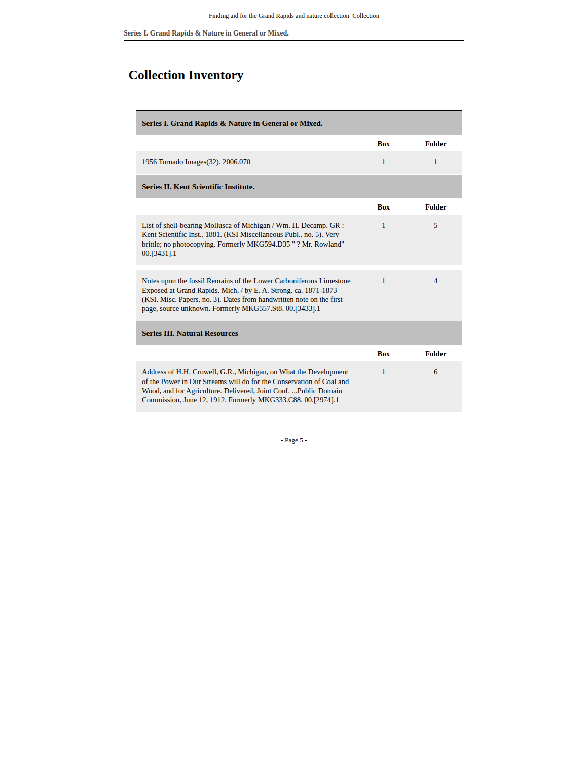Finding aid for the Grand Rapids and nature collection Collection
Series I. Grand Rapids & Nature in General or Mixed.
Collection Inventory
| Series I. Grand Rapids & Nature in General or Mixed. |
| | Box | Folder |
| 1956 Tornado Images(32). 2006.070 | 1 | 1 |
| Series II. Kent Scientific Institute. |
| | Box | Folder |
| List of shell-bearing Mollusca of Michigan / Wm. H. Decamp. GR : Kent Scientific Inst., 1881. (KSI Miscellaneous Publ., no. 5). Very brittle; no photocopying. Formerly MKG594.D35 " ? Mr. Rowland" 00.[3431].1 | 1 | 5 |
| Notes upon the fossil Remains of the Lower Carboniferous Limestone Exposed at Grand Rapids, Mich. / by E. A. Strong. ca. 1871-1873 (KSI. Misc. Papers, no. 3). Dates from handwritten note on the first page, source unknown. Formerly MKG557.St8. 00.[3433].1 | 1 | 4 |
| Series III. Natural Resources |
| | Box | Folder |
| Address of H.H. Crowell, G.R., Michigan, on What the Development of the Power in Our Streams will do for the Conservation of Coal and Wood, and for Agriculture. Delivered, Joint Conf. ...Public Domain Commission, June 12, 1912. Formerly MKG333.C88. 00.[2974].1 | 1 | 6 |
- Page 5 -